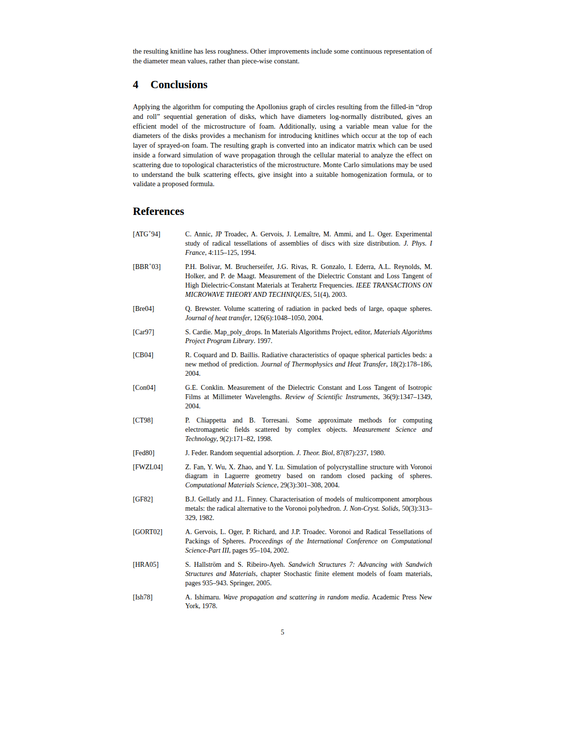the resulting knitline has less roughness. Other improvements include some continuous representation of the diameter mean values, rather than piece-wise constant.
4 Conclusions
Applying the algorithm for computing the Apollonius graph of circles resulting from the filled-in “drop and roll” sequential generation of disks, which have diameters log-normally distributed, gives an efficient model of the microstructure of foam. Additionally, using a variable mean value for the diameters of the disks provides a mechanism for introducing knitlines which occur at the top of each layer of sprayed-on foam. The resulting graph is converted into an indicator matrix which can be used inside a forward simulation of wave propagation through the cellular material to analyze the effect on scattering due to topological characteristics of the microstructure. Monte Carlo simulations may be used to understand the bulk scattering effects, give insight into a suitable homogenization formula, or to validate a proposed formula.
References
[ATG+94]
C. Annic, JP Troadec, A. Gervois, J. Lemaître, M. Ammi, and L. Oger. Experimental study of radical tessellations of assemblies of discs with size distribution. J. Phys. I France, 4:115–125, 1994.
[BBR+03]
P.H. Bolivar, M. Brucherseifer, J.G. Rivas, R. Gonzalo, I. Ederra, A.L. Reynolds, M. Holker, and P. de Maagt. Measurement of the Dielectric Constant and Loss Tangent of High Dielectric-Constant Materials at Terahertz Frequencies. IEEE TRANSACTIONS ON MICROWAVE THEORY AND TECHNIQUES, 51(4), 2003.
[Bre04]
Q. Brewster. Volume scattering of radiation in packed beds of large, opaque spheres. Journal of heat transfer, 126(6):1048–1050, 2004.
[Car97]
S. Cardie. Map_poly_drops. In Materials Algorithms Project, editor, Materials Algorithms Project Program Library. 1997.
[CB04]
R. Coquard and D. Baillis. Radiative characteristics of opaque spherical particles beds: a new method of prediction. Journal of Thermophysics and Heat Transfer, 18(2):178–186, 2004.
[Con04]
G.E. Conklin. Measurement of the Dielectric Constant and Loss Tangent of Isotropic Films at Millimeter Wavelengths. Review of Scientific Instruments, 36(9):1347–1349, 2004.
[CT98]
P. Chiappetta and B. Torresani. Some approximate methods for computing electromagnetic fields scattered by complex objects. Measurement Science and Technology, 9(2):171–82, 1998.
[Fed80]
J. Feder. Random sequential adsorption. J. Theor. Biol, 87(87):237, 1980.
[FWZL04]
Z. Fan, Y. Wu, X. Zhao, and Y. Lu. Simulation of polycrystalline structure with Voronoi diagram in Laguerre geometry based on random closed packing of spheres. Computational Materials Science, 29(3):301–308, 2004.
[GF82]
B.J. Gellatly and J.L. Finney. Characterisation of models of multicomponent amorphous metals: the radical alternative to the Voronoi polyhedron. J. Non-Cryst. Solids, 50(3):313–329, 1982.
[GORT02]
A. Gervois, L. Oger, P. Richard, and J.P. Troadec. Voronoi and Radical Tessellations of Packings of Spheres. Proceedings of the International Conference on Computational Science-Part III, pages 95–104, 2002.
[HRA05]
S. Hallström and S. Ribeiro-Ayeh. Sandwich Structures 7: Advancing with Sandwich Structures and Materials, chapter Stochastic finite element models of foam materials, pages 935–943. Springer, 2005.
[Ish78]
A. Ishimaru. Wave propagation and scattering in random media. Academic Press New York, 1978.
5